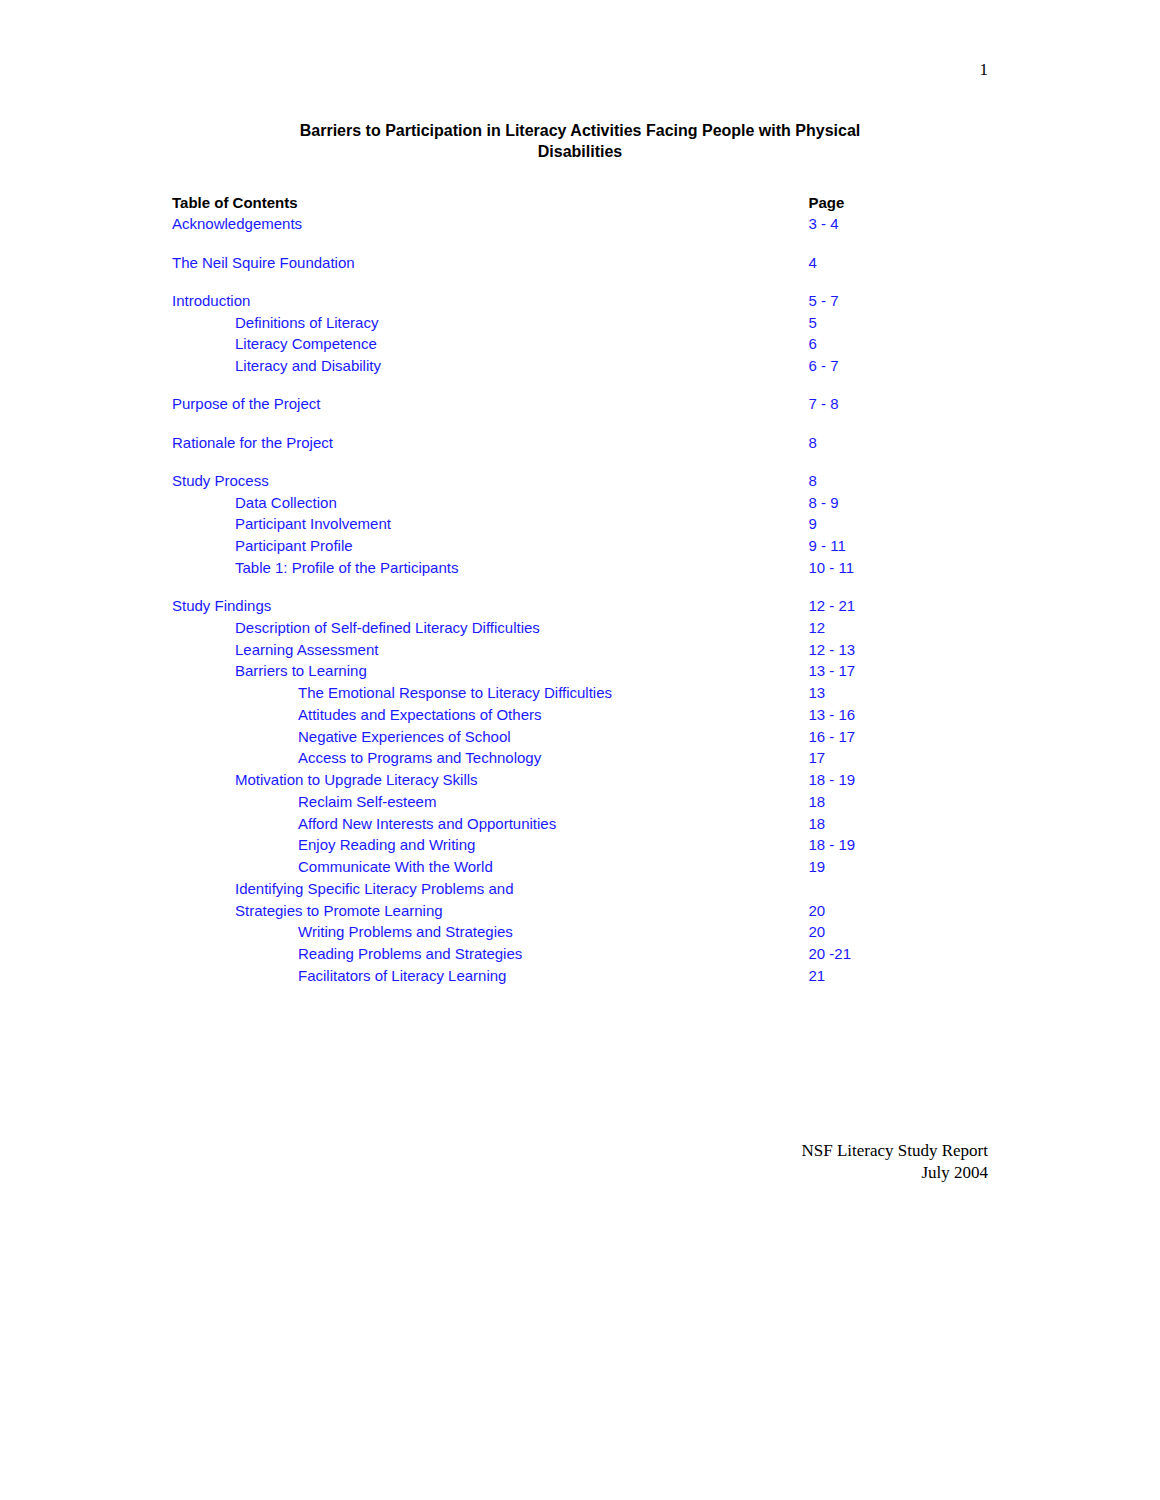1
Barriers to Participation in Literacy Activities Facing People with Physical
Disabilities
| Table of Contents | Page |
| --- | --- |
| Acknowledgements | 3 - 4 |
| The Neil Squire Foundation | 4 |
| Introduction | 5 - 7 |
| Definitions of Literacy | 5 |
| Literacy Competence | 6 |
| Literacy and Disability | 6 - 7 |
| Purpose of the Project | 7 - 8 |
| Rationale for the Project | 8 |
| Study Process | 8 |
| Data Collection | 8 - 9 |
| Participant Involvement | 9 |
| Participant Profile | 9 - 11 |
| Table 1: Profile of the Participants | 10 - 11 |
| Study Findings | 12 - 21 |
| Description of Self-defined Literacy Difficulties | 12 |
| Learning Assessment | 12 - 13 |
| Barriers to Learning | 13 - 17 |
| The Emotional Response to Literacy Difficulties | 13 |
| Attitudes and Expectations of Others | 13 - 16 |
| Negative Experiences of School | 16 - 17 |
| Access to Programs and Technology | 17 |
| Motivation to Upgrade Literacy Skills | 18 - 19 |
| Reclaim Self-esteem | 18 |
| Afford New Interests and Opportunities | 18 |
| Enjoy Reading and Writing | 18 - 19 |
| Communicate With the World | 19 |
| Identifying Specific Literacy Problems and | |
| Strategies to Promote Learning | 20 |
| Writing Problems and Strategies | 20 |
| Reading Problems and Strategies | 20 -21 |
| Facilitators of Literacy Learning | 21 |
NSF Literacy Study Report
July 2004